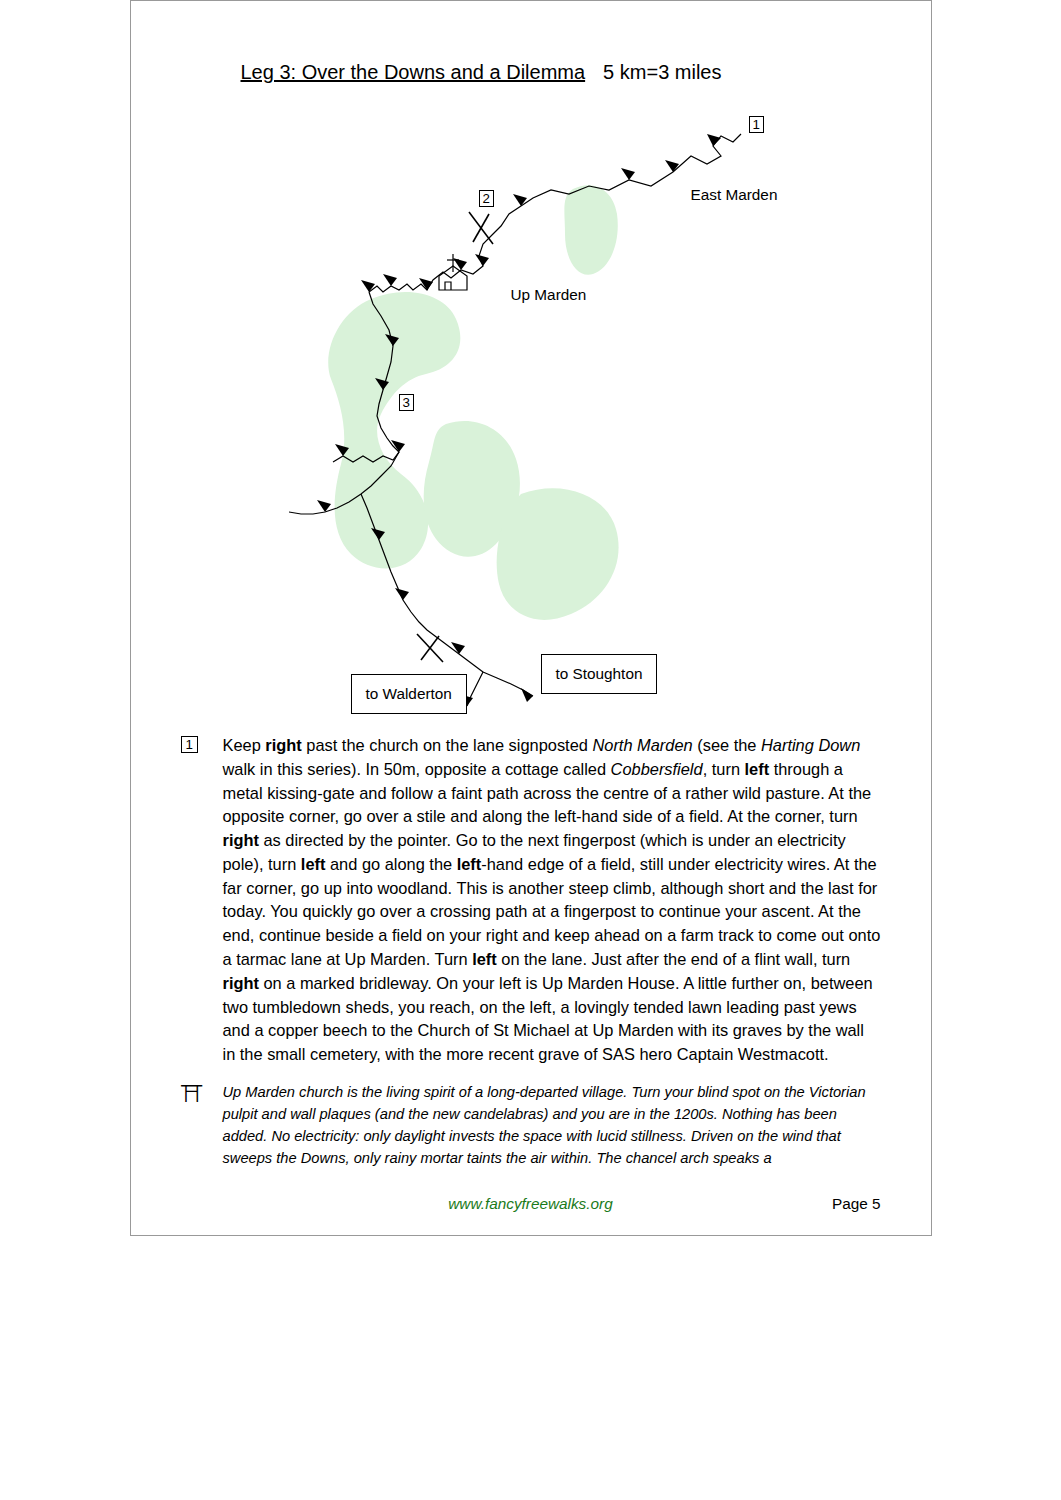Leg 3: Over the Downs and a Dilemma 5 km=3 miles
1
2
3
East Marden
Up Marden
to Walderton
to Stoughton
1 Keep right past the church on the lane signposted North Marden (see the Harting Down walk in this series). In 50m, opposite a cottage called Cobbersfield, turn left through a metal kissing-gate and follow a faint path across the centre of a rather wild pasture. At the opposite corner, go over a stile and along the left-hand side of a field. At the corner, turn right as directed by the pointer. Go to the next fingerpost (which is under an electricity pole), turn left and go along the left-hand edge of a field, still under electricity wires. At the far corner, go up into woodland. This is another steep climb, although short and the last for today. You quickly go over a crossing path at a fingerpost to continue your ascent. At the end, continue beside a field on your right and keep ahead on a farm track to come out onto a tarmac lane at Up Marden. Turn left on the lane. Just after the end of a flint wall, turn right on a marked bridleway. On your left is Up Marden House. A little further on, between two tumbledown sheds, you reach, on the left, a lovingly tended lawn leading past yews and a copper beech to the Church of St Michael at Up Marden with its graves by the wall in the small cemetery, with the more recent grave of SAS hero Captain Westmacott.
⛩ Up Marden church is the living spirit of a long-departed village. Turn your blind spot on the Victorian pulpit and wall plaques (and the new candelabras) and you are in the 1200s. Nothing has been added. No electricity: only daylight invests the space with lucid stillness. Driven on the wind that sweeps the Downs, only rainy mortar taints the air within. The chancel arch speaks a
www.fancyfreewalks.org Page 5